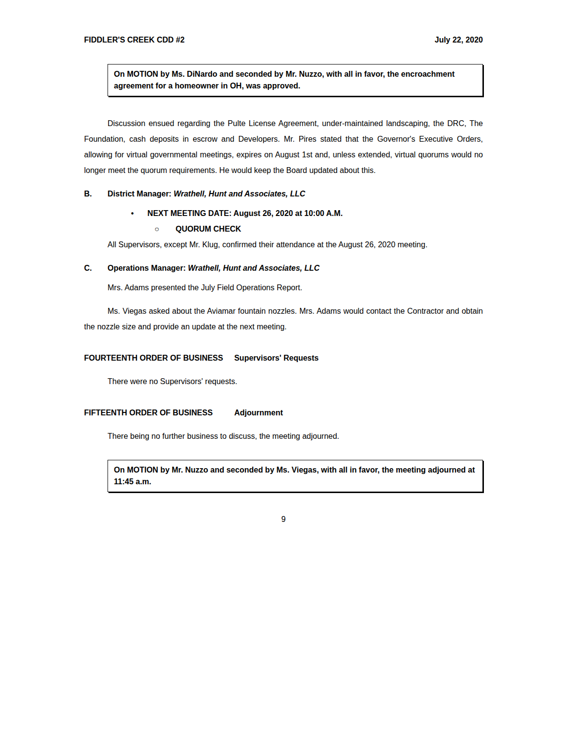FIDDLER'S CREEK CDD #2 July 22, 2020
On MOTION by Ms. DiNardo and seconded by Mr. Nuzzo, with all in favor, the encroachment agreement for a homeowner in OH, was approved.
Discussion ensued regarding the Pulte License Agreement, under-maintained landscaping, the DRC, The Foundation, cash deposits in escrow and Developers. Mr. Pires stated that the Governor's Executive Orders, allowing for virtual governmental meetings, expires on August 1st and, unless extended, virtual quorums would no longer meet the quorum requirements. He would keep the Board updated about this.
B. District Manager: Wrathell, Hunt and Associates, LLC
• NEXT MEETING DATE: August 26, 2020 at 10:00 A.M.
○ QUORUM CHECK
All Supervisors, except Mr. Klug, confirmed their attendance at the August 26, 2020 meeting.
C. Operations Manager: Wrathell, Hunt and Associates, LLC
Mrs. Adams presented the July Field Operations Report.
Ms. Viegas asked about the Aviamar fountain nozzles. Mrs. Adams would contact the Contractor and obtain the nozzle size and provide an update at the next meeting.
FOURTEENTH ORDER OF BUSINESS Supervisors' Requests
There were no Supervisors' requests.
FIFTEENTH ORDER OF BUSINESS Adjournment
There being no further business to discuss, the meeting adjourned.
On MOTION by Mr. Nuzzo and seconded by Ms. Viegas, with all in favor, the meeting adjourned at 11:45 a.m.
9